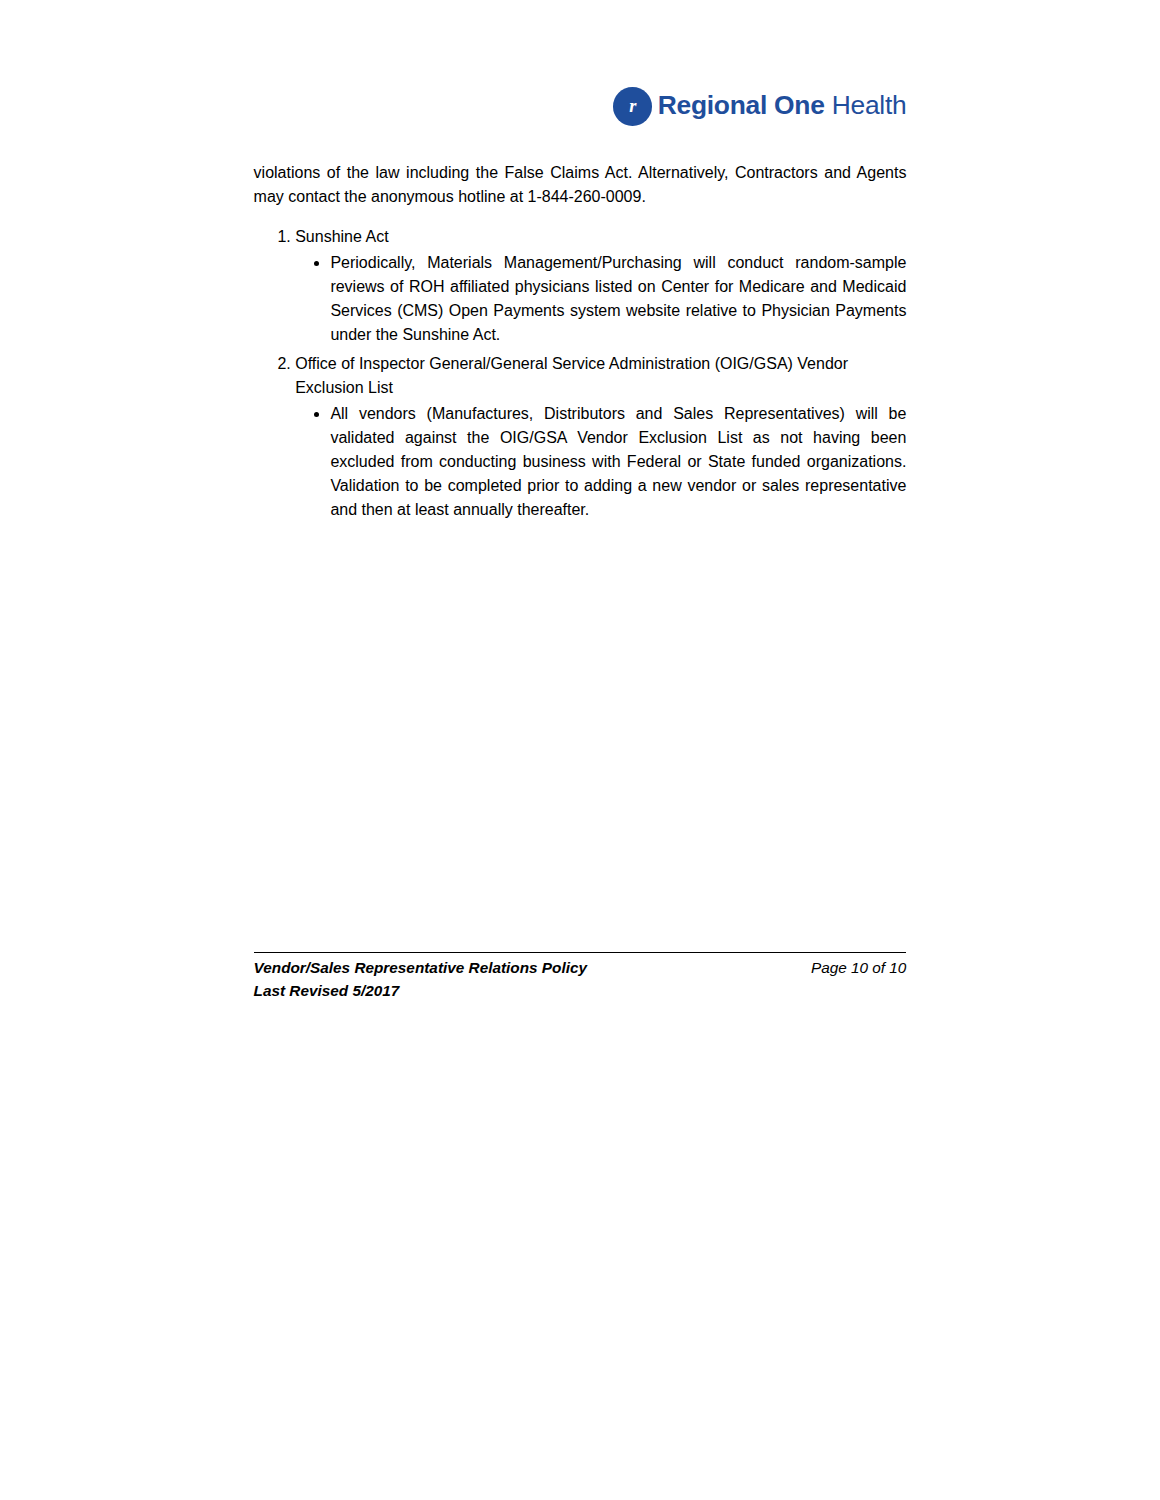r Regional One Health
violations of the law including the False Claims Act. Alternatively, Contractors and Agents may contact the anonymous hotline at 1-844-260-0009.
Sunshine Act
Periodically, Materials Management/Purchasing will conduct random-sample reviews of ROH affiliated physicians listed on Center for Medicare and Medicaid Services (CMS) Open Payments system website relative to Physician Payments under the Sunshine Act.
Office of Inspector General/General Service Administration (OIG/GSA) Vendor Exclusion List
All vendors (Manufactures, Distributors and Sales Representatives) will be validated against the OIG/GSA Vendor Exclusion List as not having been excluded from conducting business with Federal or State funded organizations. Validation to be completed prior to adding a new vendor or sales representative and then at least annually thereafter.
Vendor/Sales Representative Relations Policy Last Revised 5/2017
Page 10 of 10